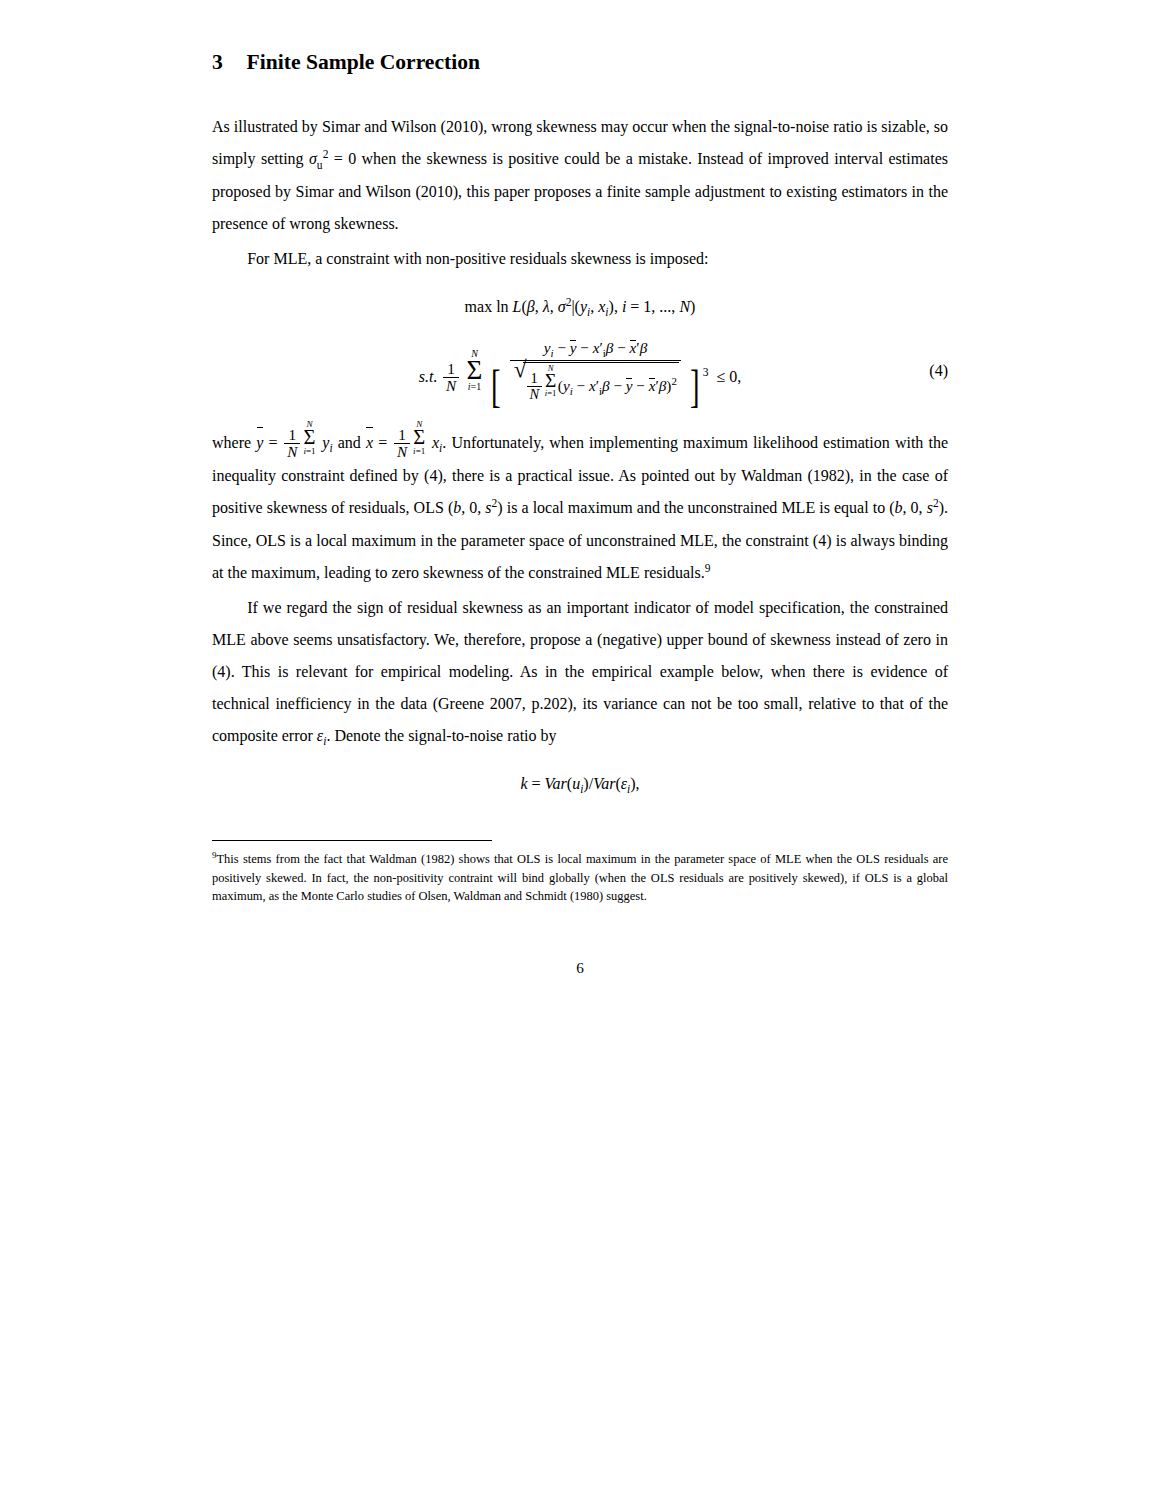3 Finite Sample Correction
As illustrated by Simar and Wilson (2010), wrong skewness may occur when the signal-to-noise ratio is sizable, so simply setting σu 2 = 0 when the skewness is positive could be a mistake. Instead of improved interval estimates proposed by Simar and Wilson (2010), this paper proposes a finite sample adjustment to existing estimators in the presence of wrong skewness.
For MLE, a constraint with non-positive residuals skewness is imposed:
max ln L(β, λ, σ 2|(yi, xi), i = 1, ..., N)
s.t. 1 N NΣi=1 [ yi − y − x′iβ − x′β 1 N NΣi=1(yi − x′iβ − y − x′β)2 ] 3 ≤ 0,
(4)
where y = 1 N NΣi=1 yi and x = 1 N NΣi=1 xi. Unfortunately, when implementing maximum likelihood estimation with the inequality constraint defined by (4), there is a practical issue. As pointed out by Waldman (1982), in the case of positive skewness of residuals, OLS (b, 0, s 2) is a local maximum and the unconstrained MLE is equal to (b, 0, s 2). Since, OLS is a local maximum in the parameter space of unconstrained MLE, the constraint (4) is always binding at the maximum, leading to zero skewness of the constrained MLE residuals.9
If we regard the sign of residual skewness as an important indicator of model specification, the constrained MLE above seems unsatisfactory. We, therefore, propose a (negative) upper bound of skewness instead of zero in (4). This is relevant for empirical modeling. As in the empirical example below, when there is evidence of technical inefficiency in the data (Greene 2007, p.202), its variance can not be too small, relative to that of the composite error εi. Denote the signal-to-noise ratio by
k = Var(ui)/Var(εi),
9 This stems from the fact that Waldman (1982) shows that OLS is local maximum in the parameter space of MLE when the OLS residuals are positively skewed. In fact, the non-positivity contraint will bind globally (when the OLS residuals are positively skewed), if OLS is a global maximum, as the Monte Carlo studies of Olsen, Waldman and Schmidt (1980) suggest.
6